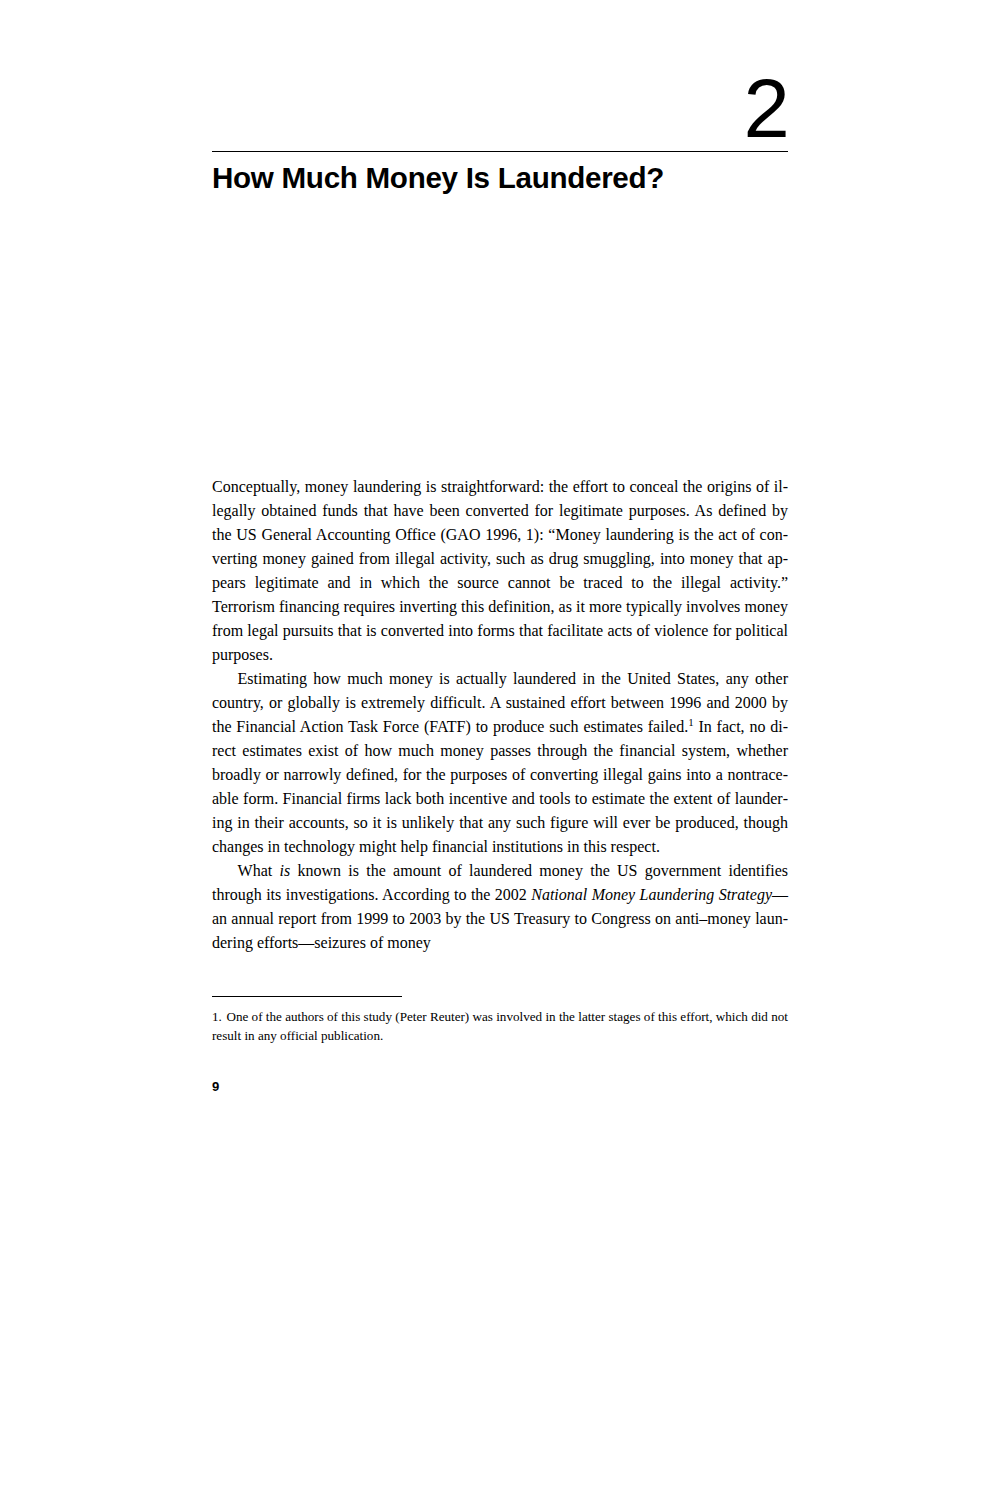2
How Much Money Is Laundered?
Conceptually, money laundering is straightforward: the effort to conceal the origins of illegally obtained funds that have been converted for legitimate purposes. As defined by the US General Accounting Office (GAO 1996, 1): “Money laundering is the act of converting money gained from illegal activity, such as drug smuggling, into money that appears legitimate and in which the source cannot be traced to the illegal activity.” Terrorism financing requires inverting this definition, as it more typically involves money from legal pursuits that is converted into forms that facilitate acts of violence for political purposes.
Estimating how much money is actually laundered in the United States, any other country, or globally is extremely difficult. A sustained effort between 1996 and 2000 by the Financial Action Task Force (FATF) to produce such estimates failed.1 In fact, no direct estimates exist of how much money passes through the financial system, whether broadly or narrowly defined, for the purposes of converting illegal gains into a nontraceable form. Financial firms lack both incentive and tools to estimate the extent of laundering in their accounts, so it is unlikely that any such figure will ever be produced, though changes in technology might help financial institutions in this respect.
What is known is the amount of laundered money the US government identifies through its investigations. According to the 2002 National Money Laundering Strategy—an annual report from 1999 to 2003 by the US Treasury to Congress on anti–money laundering efforts—seizures of money
1. One of the authors of this study (Peter Reuter) was involved in the latter stages of this effort, which did not result in any official publication.
9